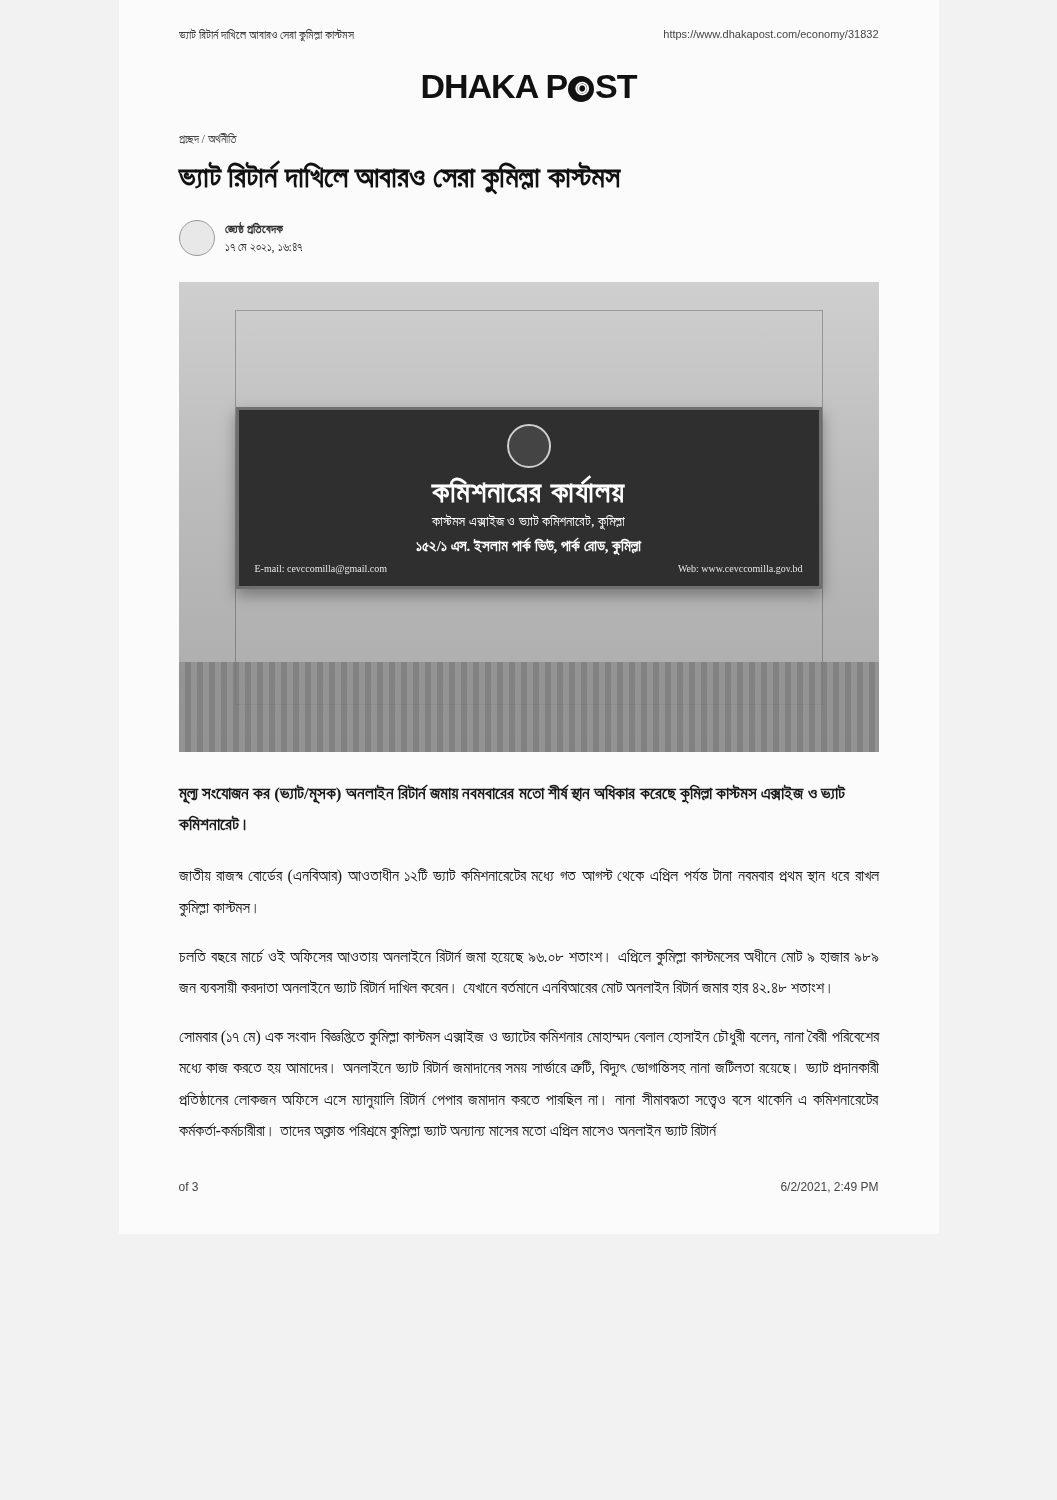ভ্যাট রিটার্ন দাখিলে আবারও সেরা কুমিল্লা কাস্টমস
https://www.dhakapost.com/economy/31832
DHAKA P◎ST
প্রচ্ছদ / অর্থনীতি
ভ্যাট রিটার্ন দাখিলে আবারও সেরা কুমিল্লা কাস্টমস
জ্যেষ্ঠ প্রতিবেদক
১৭ মে ২০২১, ১৬:৪৭
কমিশনারের কার্যালয়
কাস্টমস এক্সাইজ ও ভ্যাট কমিশনারেট, কুমিল্লা
১৫২/১ এস. ইসলাম পার্ক ভিউ, পার্ক রোড, কুমিল্লা
E-mail: cevccomilla@gmail.com Web: www.cevccomilla.gov.bd
মূল্য সংযোজন কর (ভ্যাট/মূসক) অনলাইন রিটার্ন জমায় নবমবারের মতো শীর্ষ স্থান অধিকার করেছে কুমিল্লা কাস্টমস এক্সাইজ ও ভ্যাট কমিশনারেট।
জাতীয় রাজস্ব বোর্ডের (এনবিআর) আওতাধীন ১২টি ভ্যাট কমিশনারেটের মধ্যে গত আগস্ট থেকে এপ্রিল পর্যন্ত টানা নবমবার প্রথম স্থান ধরে রাখল কুমিল্লা কাস্টমস।
চলতি বছরে মার্চে ওই অফিসের আওতায় অনলাইনে রিটার্ন জমা হয়েছে ৯৬.০৮ শতাংশ। এপ্রিলে কুমিল্লা কাস্টমসের অধীনে মোট ৯ হাজার ৯৮৯ জন ব্যবসায়ী করদাতা অনলাইনে ভ্যাট রিটার্ন দাখিল করেন। যেখানে বর্তমানে এনবিআরের মোট অনলাইন রিটার্ন জমার হার ৪২.৪৮ শতাংশ।
সোমবার (১৭ মে) এক সংবাদ বিজ্ঞপ্তিতে কুমিল্লা কাস্টমস এক্সাইজ ও ভ্যাটের কমিশনার মোহাম্মদ বেলাল হোসাইন চৌধুরী বলেন, নানা বৈরী পরিবেশের মধ্যে কাজ করতে হয় আমাদের। অনলাইনে ভ্যাট রিটার্ন জমাদানের সময় সার্ভারে ত্রুটি, বিদ্যুৎ ভোগান্তিসহ নানা জটিলতা রয়েছে। ভ্যাট প্রদানকারী প্রতিষ্ঠানের লোকজন অফিসে এসে ম্যানুয়ালি রিটার্ন পেপার জমাদান করতে পারছিল না। নানা সীমাবদ্ধতা সত্ত্বেও বসে থাকেনি এ কমিশনারেটের কর্মকর্তা-কর্মচারীরা। তাদের অক্লান্ত পরিশ্রমে কুমিল্লা ভ্যাট অন্যান্য মাসের মতো এপ্রিল মাসেও অনলাইন ভ্যাট রিটার্ন
of 3
6/2/2021, 2:49 PM